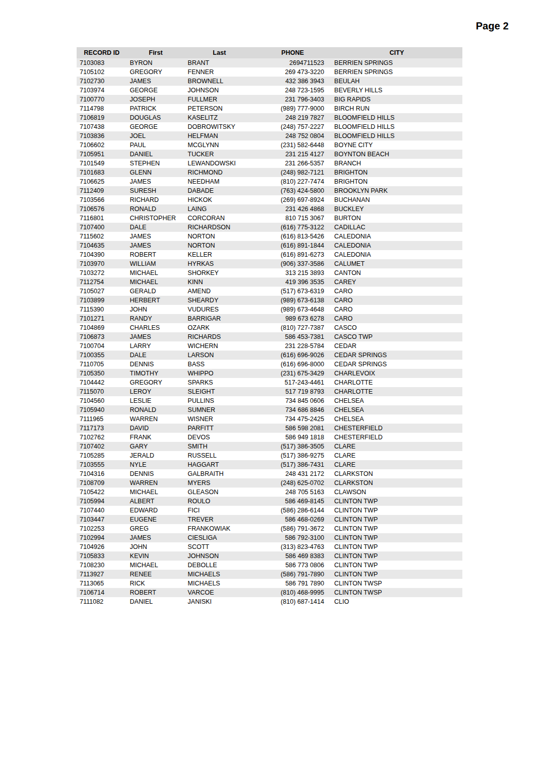Page 2
| RECORD ID | First | Last | PHONE | CITY |
| --- | --- | --- | --- | --- |
| 7103083 | BYRON | BRANT | 2694711523 | BERRIEN SPRINGS |
| 7105102 | GREGORY | FENNER | 269 473-3220 | BERRIEN SPRINGS |
| 7102730 | JAMES | BROWNELL | 432 386 3943 | BEULAH |
| 7103974 | GEORGE | JOHNSON | 248 723-1595 | BEVERLY HILLS |
| 7100770 | JOSEPH | FULLMER | 231 796-3403 | BIG RAPIDS |
| 7114798 | PATRICK | PETERSON | (989) 777-9000 | BIRCH RUN |
| 7106819 | DOUGLAS | KASELITZ | 248 219 7827 | BLOOMFIELD HILLS |
| 7107438 | GEORGE | DOBROWITSKY | (248) 757-2227 | BLOOMFIELD HILLS |
| 7103836 | JOEL | HELFMAN | 248 752 0804 | BLOOMFIELD HILLS |
| 7106602 | PAUL | MCGLYNN | (231) 582-6448 | BOYNE CITY |
| 7105951 | DANIEL | TUCKER | 231 215 4127 | BOYNTON BEACH |
| 7101549 | STEPHEN | LEWANDOWSKI | 231 266-5357 | BRANCH |
| 7101683 | GLENN | RICHMOND | (248) 982-7121 | BRIGHTON |
| 7106625 | JAMES | NEEDHAM | (810) 227-7474 | BRIGHTON |
| 7112409 | SURESH | DABADE | (763) 424-5800 | BROOKLYN PARK |
| 7103566 | RICHARD | HICKOK | (269) 697-8924 | BUCHANAN |
| 7106576 | RONALD | LAING | 231 426 4868 | BUCKLEY |
| 7116801 | CHRISTOPHER | CORCORAN | 810 715 3067 | BURTON |
| 7107400 | DALE | RICHARDSON | (616) 775-3122 | CADILLAC |
| 7115602 | JAMES | NORTON | (616) 813-5426 | CALEDONIA |
| 7104635 | JAMES | NORTON | (616) 891-1844 | CALEDONIA |
| 7104390 | ROBERT | KELLER | (616) 891-6273 | CALEDONIA |
| 7103970 | WILLIAM | HYRKAS | (906) 337-3586 | CALUMET |
| 7103272 | MICHAEL | SHORKEY | 313 215 3893 | CANTON |
| 7112754 | MICHAEL | KINN | 419 396 3535 | CAREY |
| 7105027 | GERALD | AMEND | (517) 673-6319 | CARO |
| 7103899 | HERBERT | SHEARDY | (989) 673-6138 | CARO |
| 7115390 | JOHN | VUDURES | (989) 673-4648 | CARO |
| 7101271 | RANDY | BARRIGAR | 989 673 6278 | CARO |
| 7104869 | CHARLES | OZARK | (810) 727-7387 | CASCO |
| 7106873 | JAMES | RICHARDS | 586 453-7381 | CASCO TWP |
| 7100704 | LARRY | WICHERN | 231 228-5784 | CEDAR |
| 7100355 | DALE | LARSON | (616) 696-9026 | CEDAR SPRINGS |
| 7110705 | DENNIS | BASS | (616) 696-8000 | CEDAR SPRINGS |
| 7105350 | TIMOTHY | WHIPPO | (231) 675-3429 | CHARLEVOIX |
| 7104442 | GREGORY | SPARKS | 517-243-4461 | CHARLOTTE |
| 7115070 | LEROY | SLEIGHT | 517 719 8793 | CHARLOTTE |
| 7104560 | LESLIE | PULLINS | 734 845 0606 | CHELSEA |
| 7105940 | RONALD | SUMNER | 734 686 8846 | CHELSEA |
| 7111965 | WARREN | WISNER | 734 475-2425 | CHELSEA |
| 7117173 | DAVID | PARFITT | 586 598 2081 | CHESTERFIELD |
| 7102762 | FRANK | DEVOS | 586 949 1818 | CHESTERFIELD |
| 7107402 | GARY | SMITH | (517) 386-3505 | CLARE |
| 7105285 | JERALD | RUSSELL | (517) 386-9275 | CLARE |
| 7103555 | NYLE | HAGGART | (517) 386-7431 | CLARE |
| 7104316 | DENNIS | GALBRAITH | 248 431 2172 | CLARKSTON |
| 7108709 | WARREN | MYERS | (248) 625-0702 | CLARKSTON |
| 7105422 | MICHAEL | GLEASON | 248 705 5163 | CLAWSON |
| 7105994 | ALBERT | ROULO | 586 469-8145 | CLINTON TWP |
| 7107440 | EDWARD | FICI | (586) 286-6144 | CLINTON TWP |
| 7103447 | EUGENE | TREVER | 586 468-0269 | CLINTON TWP |
| 7102253 | GREG | FRANKOWIAK | (586) 791-3672 | CLINTON TWP |
| 7102994 | JAMES | CIESLIGA | 586 792-3100 | CLINTON TWP |
| 7104926 | JOHN | SCOTT | (313) 823-4763 | CLINTON TWP |
| 7105833 | KEVIN | JOHNSON | 586 469 8383 | CLINTON TWP |
| 7108230 | MICHAEL | DEBOLLE | 586 773 0806 | CLINTON TWP |
| 7113927 | RENEE | MICHAELS | (586) 791-7890 | CLINTON TWP |
| 7113065 | RICK | MICHAELS | 586 791 7890 | CLINTON TWSP |
| 7106714 | ROBERT | VARCOE | (810) 468-9995 | CLINTON TWSP |
| 7111082 | DANIEL | JANISKI | (810) 687-1414 | CLIO |